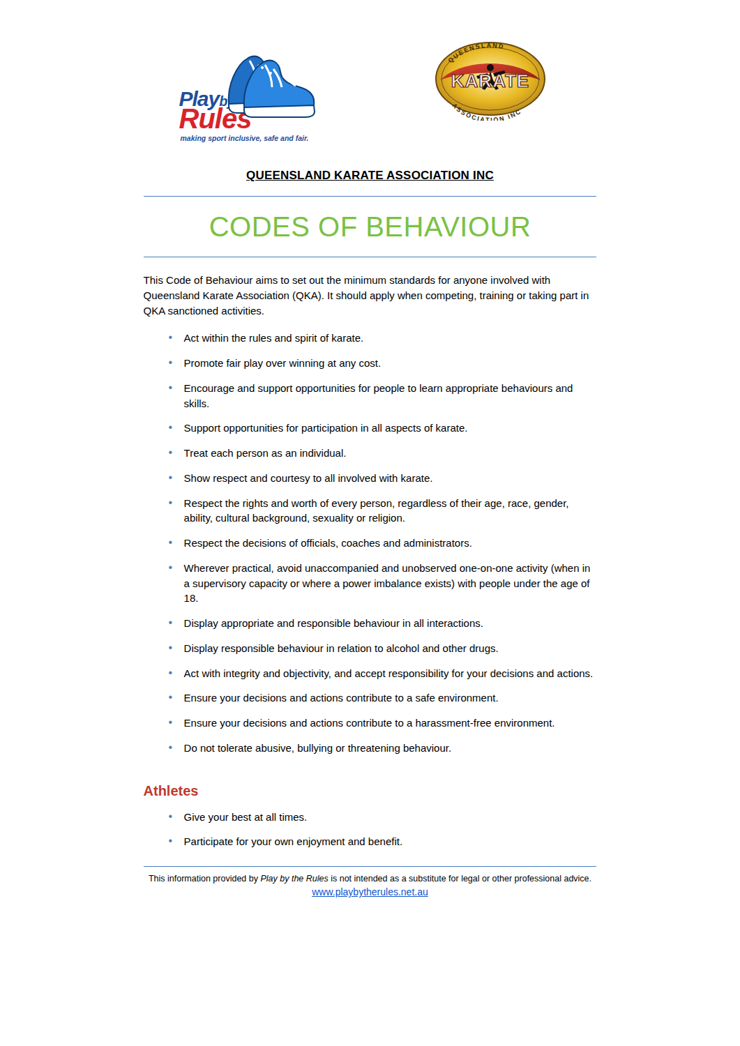Playby the
Rules
making sport inclusive, safe and fair.
KARATE QUEENSLAND ASSOCIATION INC
QUEENSLAND KARATE ASSOCIATION INC
CODES OF BEHAVIOUR
This Code of Behaviour aims to set out the minimum standards for anyone involved with Queensland Karate Association (QKA). It should apply when competing, training or taking part in QKA sanctioned activities.
Act within the rules and spirit of karate.
Promote fair play over winning at any cost.
Encourage and support opportunities for people to learn appropriate behaviours and skills.
Support opportunities for participation in all aspects of karate.
Treat each person as an individual.
Show respect and courtesy to all involved with karate.
Respect the rights and worth of every person, regardless of their age, race, gender, ability, cultural background, sexuality or religion.
Respect the decisions of officials, coaches and administrators.
Wherever practical, avoid unaccompanied and unobserved one-on-one activity (when in a supervisory capacity or where a power imbalance exists) with people under the age of 18.
Display appropriate and responsible behaviour in all interactions.
Display responsible behaviour in relation to alcohol and other drugs.
Act with integrity and objectivity, and accept responsibility for your decisions and actions.
Ensure your decisions and actions contribute to a safe environment.
Ensure your decisions and actions contribute to a harassment-free environment.
Do not tolerate abusive, bullying or threatening behaviour.
Athletes
Give your best at all times.
Participate for your own enjoyment and benefit.
This information provided by Play by the Rules is not intended as a substitute for legal or other professional advice.
www.playbytherules.net.au